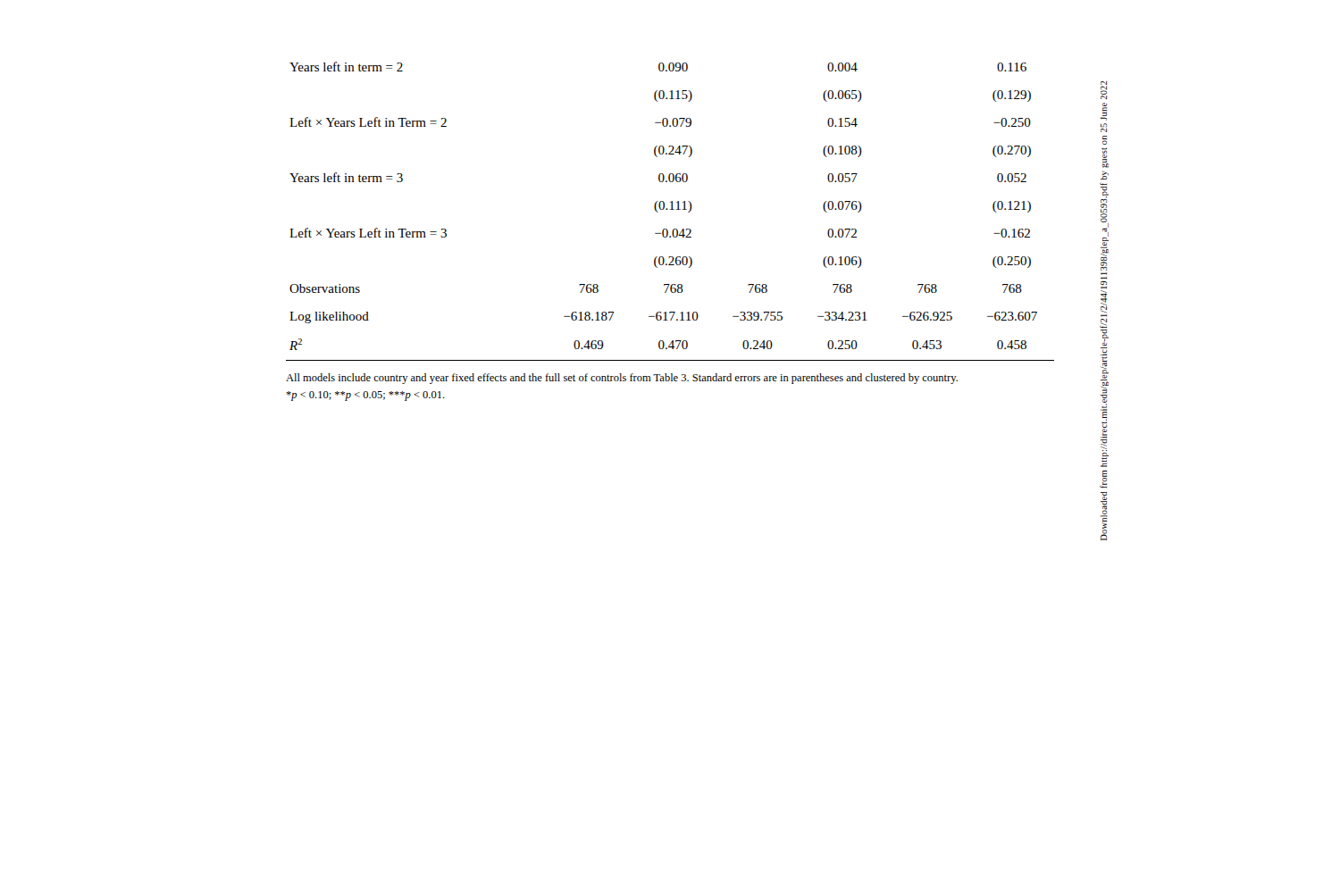Downloaded from http://direct.mit.edu/glep/article-pdf/21/2/44/1911398/glep_a_00593.pdf by guest on 25 June 2022
| Years left in term = 2 | | 0.090 | | 0.004 | | 0.116 |
| | | (0.115) | | (0.065) | | (0.129) |
| Left × Years Left in Term = 2 | | −0.079 | | 0.154 | | −0.250 |
| | | (0.247) | | (0.108) | | (0.270) |
| Years left in term = 3 | | 0.060 | | 0.057 | | 0.052 |
| | | (0.111) | | (0.076) | | (0.121) |
| Left × Years Left in Term = 3 | | −0.042 | | 0.072 | | −0.162 |
| | | (0.260) | | (0.106) | | (0.250) |
| Observations | 768 | 768 | 768 | 768 | 768 | 768 |
| Log likelihood | −618.187 | −617.110 | −339.755 | −334.231 | −626.925 | −623.607 |
| R 2 | 0.469 | 0.470 | 0.240 | 0.250 | 0.453 | 0.458 |
All models include country and year fixed effects and the full set of controls from Table 3. Standard errors are in parentheses and clustered by country.
*p < 0.10; **p < 0.05; ***p < 0.01.